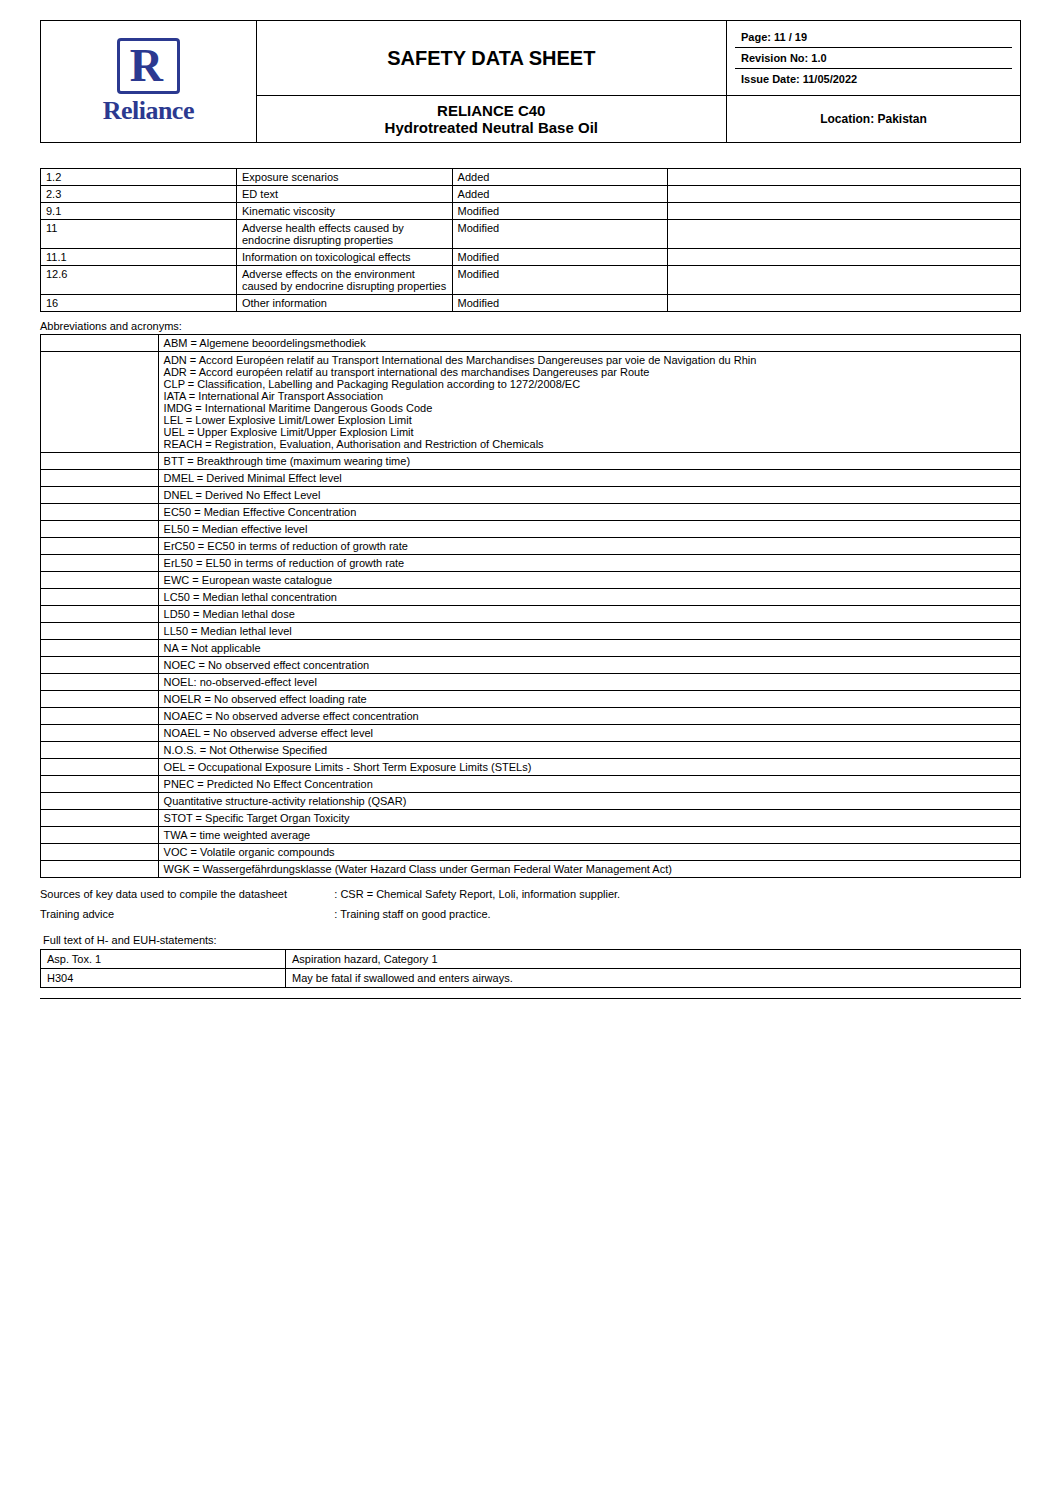| R Reliance | SAFETY DATA SHEET | Page: 11 / 19 Revision No: 1.0 Issue Date: 11/05/2022 |
| RELIANCE C40 Hydrotreated Neutral Base Oil | Location: Pakistan |
| 1.2 | Exposure scenarios | Added | |
| 2.3 | ED text | Added | |
| 9.1 | Kinematic viscosity | Modified | |
| 11 | Adverse health effects caused by endocrine disrupting properties | Modified | |
| 11.1 | Information on toxicological effects | Modified | |
| 12.6 | Adverse effects on the environment caused by endocrine disrupting properties | Modified | |
| 16 | Other information | Modified | |
Abbreviations and acronyms:
| | ABM = Algemene beoordelingsmethodiek |
| | ADN = Accord Européen relatif au Transport International des Marchandises Dangereuses par voie de Navigation du Rhin ADR = Accord européen relatif au transport international des marchandises Dangereuses par Route CLP = Classification, Labelling and Packaging Regulation according to 1272/2008/EC IATA = International Air Transport Association IMDG = International Maritime Dangerous Goods Code LEL = Lower Explosive Limit/Lower Explosion Limit UEL = Upper Explosive Limit/Upper Explosion Limit REACH = Registration, Evaluation, Authorisation and Restriction of Chemicals |
| | BTT = Breakthrough time (maximum wearing time) |
| | DMEL = Derived Minimal Effect level |
| | DNEL = Derived No Effect Level |
| | EC50 = Median Effective Concentration |
| | EL50 = Median effective level |
| | ErC50 = EC50 in terms of reduction of growth rate |
| | ErL50 = EL50 in terms of reduction of growth rate |
| | EWC = European waste catalogue |
| | LC50 = Median lethal concentration |
| | LD50 = Median lethal dose |
| | LL50 = Median lethal level |
| | NA = Not applicable |
| | NOEC = No observed effect concentration |
| | NOEL: no-observed-effect level |
| | NOELR = No observed effect loading rate |
| | NOAEC = No observed adverse effect concentration |
| | NOAEL = No observed adverse effect level |
| | N.O.S. = Not Otherwise Specified |
| | OEL = Occupational Exposure Limits - Short Term Exposure Limits (STELs) |
| | PNEC = Predicted No Effect Concentration |
| | Quantitative structure-activity relationship (QSAR) |
| | STOT = Specific Target Organ Toxicity |
| | TWA = time weighted average |
| | VOC = Volatile organic compounds |
| | WGK = Wassergefährdungsklasse (Water Hazard Class under German Federal Water Management Act) |
Sources of key data used to compile the datasheet
: CSR = Chemical Safety Report, Loli, information supplier.
Training advice
: Training staff on good practice.
Full text of H- and EUH-statements:
| Asp. Tox. 1 | Aspiration hazard, Category 1 |
| H304 | May be fatal if swallowed and enters airways. |